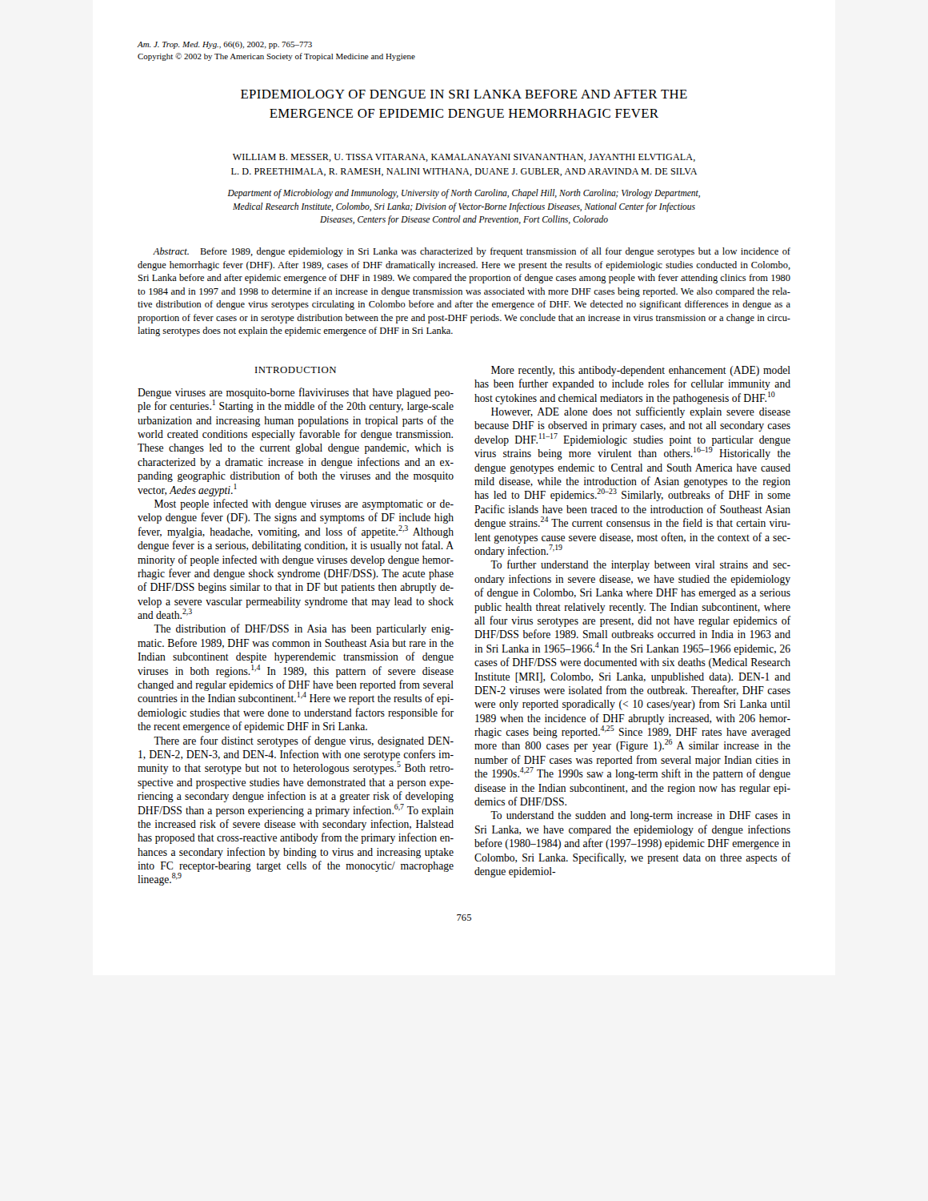Am. J. Trop. Med. Hyg., 66(6), 2002, pp. 765–773
Copyright © 2002 by The American Society of Tropical Medicine and Hygiene
Epidemiology of Dengue in Sri Lanka Before and After the
Emergence of Epidemic Dengue Hemorrhagic Fever
William B. Messer, U. Tissa Vitarana, Kamalanayani Sivananthan, Jayanthi Elvtigala,
L. D. Preethimala, R. Ramesh, Nalini Withana, Duane J. Gubler, and Aravinda M. de Silva
Department of Microbiology and Immunology, University of North Carolina, Chapel Hill, North Carolina; Virology Department,
Medical Research Institute, Colombo, Sri Lanka; Division of Vector-Borne Infectious Diseases, National Center for Infectious
Diseases, Centers for Disease Control and Prevention, Fort Collins, Colorado
Abstract. Before 1989, dengue epidemiology in Sri Lanka was characterized by frequent transmission of all four dengue serotypes but a low incidence of dengue hemorrhagic fever (DHF). After 1989, cases of DHF dramatically increased. Here we present the results of epidemiologic studies conducted in Colombo, Sri Lanka before and after epidemic emergence of DHF in 1989. We compared the proportion of dengue cases among people with fever attending clinics from 1980 to 1984 and in 1997 and 1998 to determine if an increase in dengue transmission was associated with more DHF cases being reported. We also compared the relative distribution of dengue virus serotypes circulating in Colombo before and after the emergence of DHF. We detected no significant differences in dengue as a proportion of fever cases or in serotype distribution between the pre and post-DHF periods. We conclude that an increase in virus transmission or a change in circulating serotypes does not explain the epidemic emergence of DHF in Sri Lanka.
Introduction
Dengue viruses are mosquito-borne flaviviruses that have plagued people for centuries.1 Starting in the middle of the 20th century, large-scale urbanization and increasing human populations in tropical parts of the world created conditions especially favorable for dengue transmission. These changes led to the current global dengue pandemic, which is characterized by a dramatic increase in dengue infections and an expanding geographic distribution of both the viruses and the mosquito vector, Aedes aegypti.1
Most people infected with dengue viruses are asymptomatic or develop dengue fever (DF). The signs and symptoms of DF include high fever, myalgia, headache, vomiting, and loss of appetite.2,3 Although dengue fever is a serious, debilitating condition, it is usually not fatal. A minority of people infected with dengue viruses develop dengue hemorrhagic fever and dengue shock syndrome (DHF/DSS). The acute phase of DHF/DSS begins similar to that in DF but patients then abruptly develop a severe vascular permeability syndrome that may lead to shock and death.2,3
The distribution of DHF/DSS in Asia has been particularly enigmatic. Before 1989, DHF was common in Southeast Asia but rare in the Indian subcontinent despite hyperendemic transmission of dengue viruses in both regions.1,4 In 1989, this pattern of severe disease changed and regular epidemics of DHF have been reported from several countries in the Indian subcontinent.1,4 Here we report the results of epidemiologic studies that were done to understand factors responsible for the recent emergence of epidemic DHF in Sri Lanka.
There are four distinct serotypes of dengue virus, designated DEN-1, DEN-2, DEN-3, and DEN-4. Infection with one serotype confers immunity to that serotype but not to heterologous serotypes.5 Both retrospective and prospective studies have demonstrated that a person experiencing a secondary dengue infection is at a greater risk of developing DHF/DSS than a person experiencing a primary infection.6,7 To explain the increased risk of severe disease with secondary infection, Halstead has proposed that cross-reactive antibody from the primary infection enhances a secondary infection by binding to virus and increasing uptake into FC receptor-bearing target cells of the monocytic/ macrophage lineage.8,9
More recently, this antibody-dependent enhancement (ADE) model has been further expanded to include roles for cellular immunity and host cytokines and chemical mediators in the pathogenesis of DHF.10
However, ADE alone does not sufficiently explain severe disease because DHF is observed in primary cases, and not all secondary cases develop DHF.11–17 Epidemiologic studies point to particular dengue virus strains being more virulent than others.16–19 Historically the dengue genotypes endemic to Central and South America have caused mild disease, while the introduction of Asian genotypes to the region has led to DHF epidemics.20–23 Similarly, outbreaks of DHF in some Pacific islands have been traced to the introduction of Southeast Asian dengue strains.24 The current consensus in the field is that certain virulent genotypes cause severe disease, most often, in the context of a secondary infection.7,19
To further understand the interplay between viral strains and secondary infections in severe disease, we have studied the epidemiology of dengue in Colombo, Sri Lanka where DHF has emerged as a serious public health threat relatively recently. The Indian subcontinent, where all four virus serotypes are present, did not have regular epidemics of DHF/DSS before 1989. Small outbreaks occurred in India in 1963 and in Sri Lanka in 1965–1966.4 In the Sri Lankan 1965–1966 epidemic, 26 cases of DHF/DSS were documented with six deaths (Medical Research Institute [MRI], Colombo, Sri Lanka, unpublished data). DEN-1 and DEN-2 viruses were isolated from the outbreak. Thereafter, DHF cases were only reported sporadically (< 10 cases/year) from Sri Lanka until 1989 when the incidence of DHF abruptly increased, with 206 hemorrhagic cases being reported.4,25 Since 1989, DHF rates have averaged more than 800 cases per year (Figure 1).26 A similar increase in the number of DHF cases was reported from several major Indian cities in the 1990s.4,27 The 1990s saw a long-term shift in the pattern of dengue disease in the Indian subcontinent, and the region now has regular epidemics of DHF/DSS.
To understand the sudden and long-term increase in DHF cases in Sri Lanka, we have compared the epidemiology of dengue infections before (1980–1984) and after (1997–1998) epidemic DHF emergence in Colombo, Sri Lanka. Specifically, we present data on three aspects of dengue epidemiol-
765